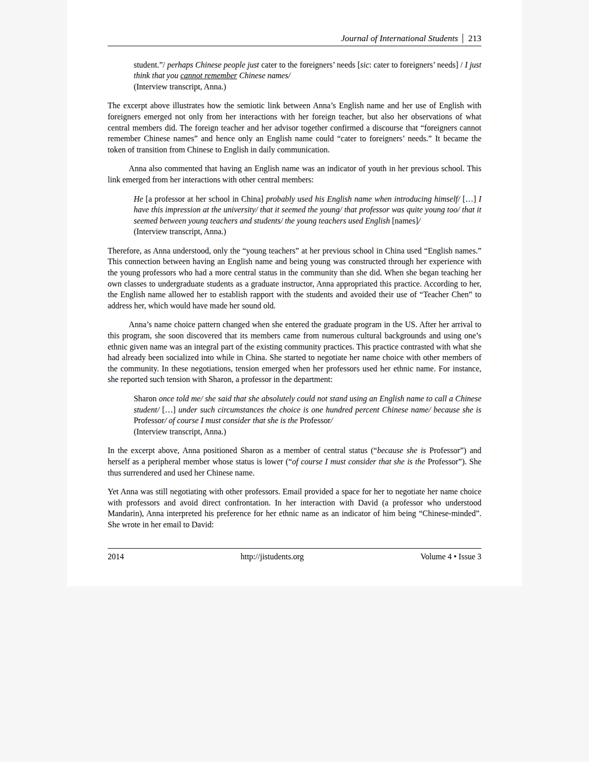Journal of International Students 213
student.”/ perhaps Chinese people just cater to the foreigners’ needs [sic: cater to foreigners’ needs] / I just think that you cannot remember Chinese names/
(Interview transcript, Anna.)
The excerpt above illustrates how the semiotic link between Anna’s English name and her use of English with foreigners emerged not only from her interactions with her foreign teacher, but also her observations of what central members did. The foreign teacher and her advisor together confirmed a discourse that “foreigners cannot remember Chinese names” and hence only an English name could “cater to foreigners’ needs.” It became the token of transition from Chinese to English in daily communication.
Anna also commented that having an English name was an indicator of youth in her previous school. This link emerged from her interactions with other central members:
He [a professor at her school in China] probably used his English name when introducing himself/ […] I have this impression at the university/ that it seemed the young/ that professor was quite young too/ that it seemed between young teachers and students/ the young teachers used English [names]/
(Interview transcript, Anna.)
Therefore, as Anna understood, only the “young teachers” at her previous school in China used “English names.” This connection between having an English name and being young was constructed through her experience with the young professors who had a more central status in the community than she did. When she began teaching her own classes to undergraduate students as a graduate instructor, Anna appropriated this practice. According to her, the English name allowed her to establish rapport with the students and avoided their use of “Teacher Chen” to address her, which would have made her sound old.
Anna’s name choice pattern changed when she entered the graduate program in the US. After her arrival to this program, she soon discovered that its members came from numerous cultural backgrounds and using one’s ethnic given name was an integral part of the existing community practices. This practice contrasted with what she had already been socialized into while in China. She started to negotiate her name choice with other members of the community. In these negotiations, tension emerged when her professors used her ethnic name. For instance, she reported such tension with Sharon, a professor in the department:
Sharon once told me/ she said that she absolutely could not stand using an English name to call a Chinese student/ […] under such circumstances the choice is one hundred percent Chinese name/ because she is Professor/ of course I must consider that she is the Professor/
(Interview transcript, Anna.)
In the excerpt above, Anna positioned Sharon as a member of central status (“because she is Professor”) and herself as a peripheral member whose status is lower (“of course I must consider that she is the Professor”). She thus surrendered and used her Chinese name.
Yet Anna was still negotiating with other professors. Email provided a space for her to negotiate her name choice with professors and avoid direct confrontation. In her interaction with David (a professor who understood Mandarin), Anna interpreted his preference for her ethnic name as an indicator of him being “Chinese-minded”. She wrote in her email to David:
2014 http://jistudents.org Volume 4 • Issue 3